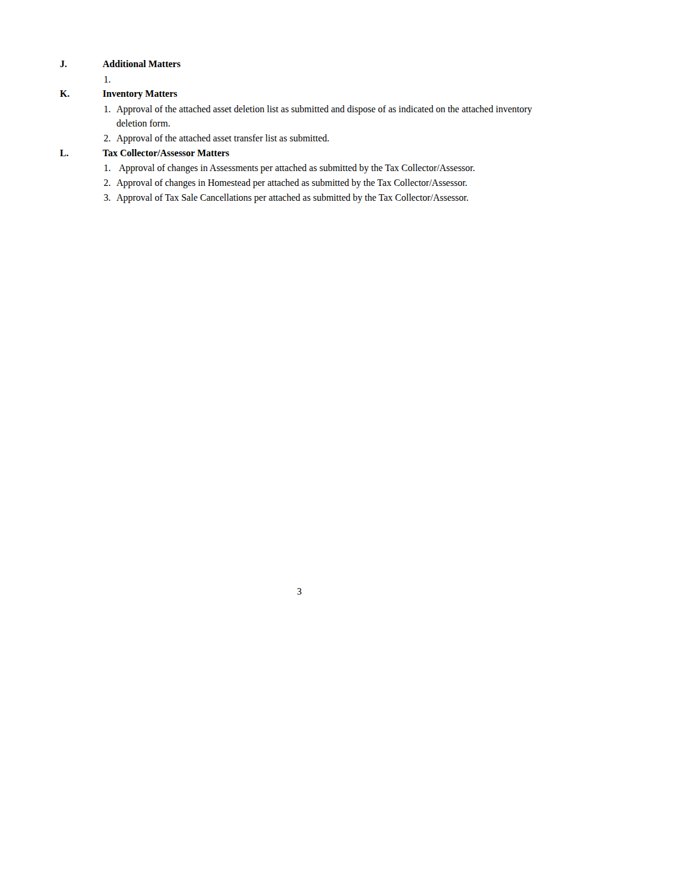J. Additional Matters
K. Inventory Matters
Approval of the attached asset deletion list as submitted and dispose of as indicated on the attached inventory deletion form.
Approval of the attached asset transfer list as submitted.
L. Tax Collector/Assessor Matters
Approval of changes in Assessments per attached as submitted by the Tax Collector/Assessor.
Approval of changes in Homestead per attached as submitted by the Tax Collector/Assessor.
Approval of Tax Sale Cancellations per attached as submitted by the Tax Collector/Assessor.
3